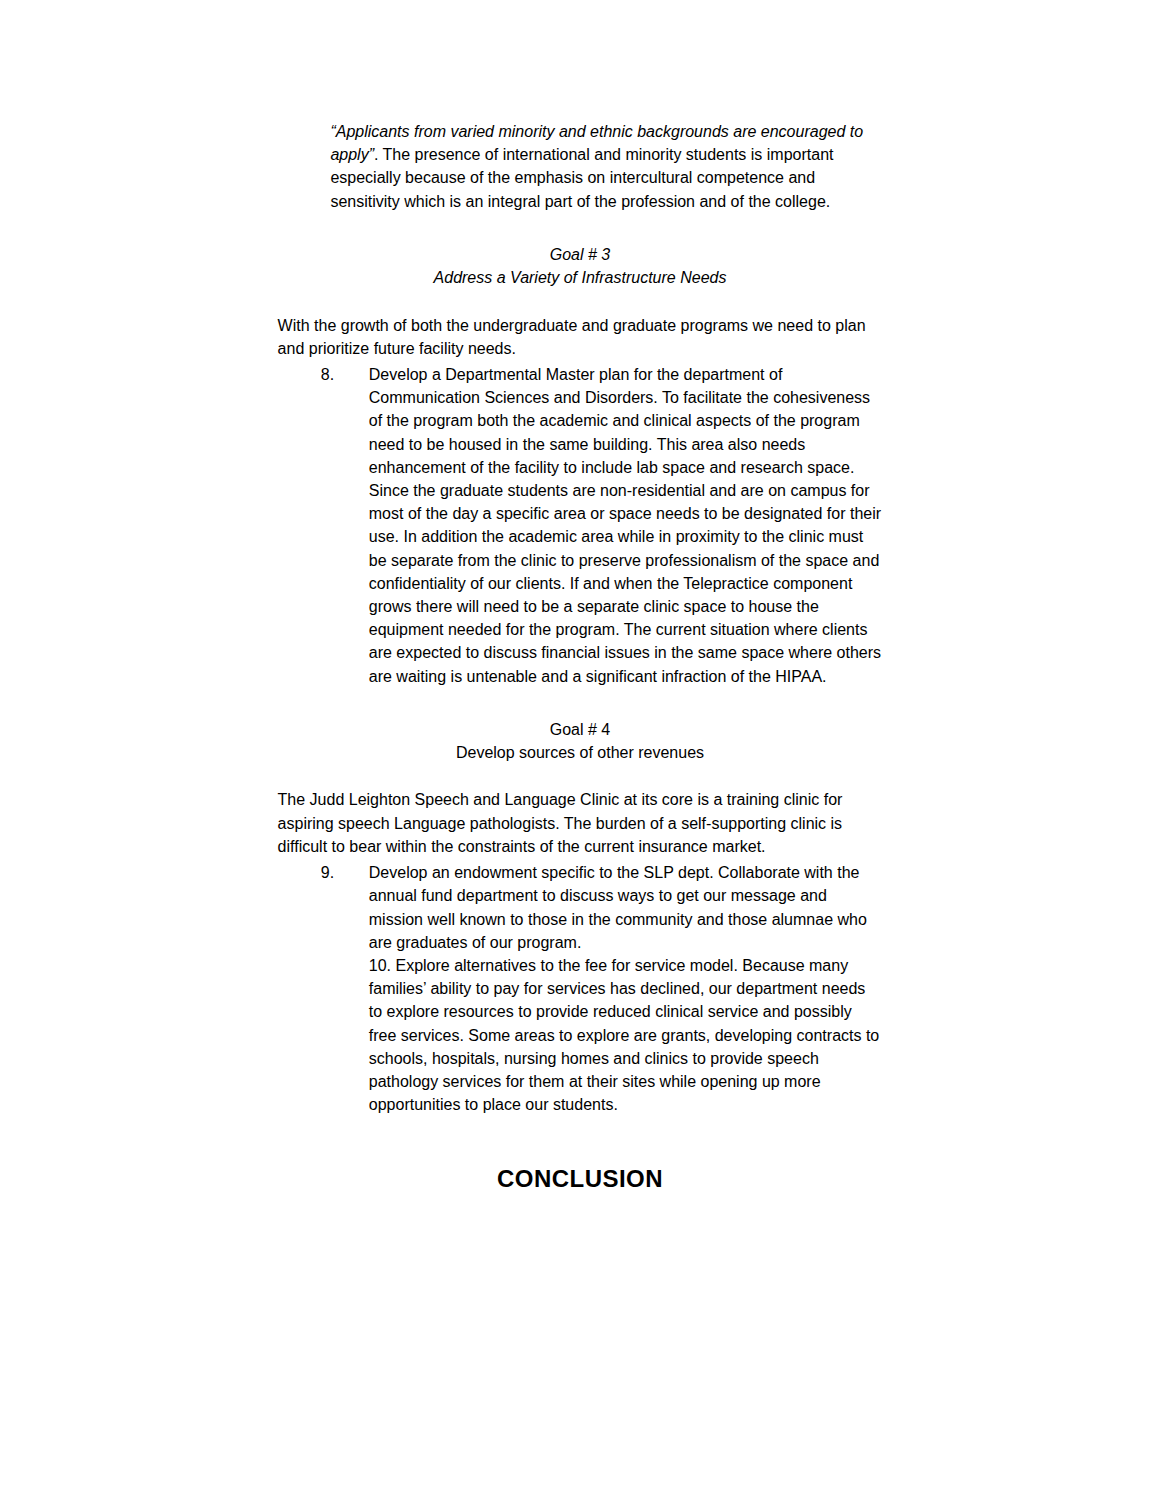“Applicants from varied minority and ethnic backgrounds are encouraged to apply”. The presence of international and minority students is important especially because of the emphasis on intercultural competence and sensitivity which is an integral part of the profession and of the college.
Goal # 3
Address a Variety of Infrastructure Needs
With the growth of both the undergraduate and graduate programs we need to plan and prioritize future facility needs.
8. Develop a Departmental Master plan for the department of Communication Sciences and Disorders. To facilitate the cohesiveness of the program both the academic and clinical aspects of the program need to be housed in the same building. This area also needs enhancement of the facility to include lab space and research space. Since the graduate students are non-residential and are on campus for most of the day a specific area or space needs to be designated for their use. In addition the academic area while in proximity to the clinic must be separate from the clinic to preserve professionalism of the space and confidentiality of our clients. If and when the Telepractice component grows there will need to be a separate clinic space to house the equipment needed for the program. The current situation where clients are expected to discuss financial issues in the same space where others are waiting is untenable and a significant infraction of the HIPAA.
Goal # 4
Develop sources of other revenues
The Judd Leighton Speech and Language Clinic at its core is a training clinic for aspiring speech Language pathologists. The burden of a self-supporting clinic is difficult to bear within the constraints of the current insurance market.
9. Develop an endowment specific to the SLP dept. Collaborate with the annual fund department to discuss ways to get our message and mission well known to those in the community and those alumnae who are graduates of our program. 10. Explore alternatives to the fee for service model. Because many families’ ability to pay for services has declined, our department needs to explore resources to provide reduced clinical service and possibly free services. Some areas to explore are grants, developing contracts to schools, hospitals, nursing homes and clinics to provide speech pathology services for them at their sites while opening up more opportunities to place our students.
CONCLUSION